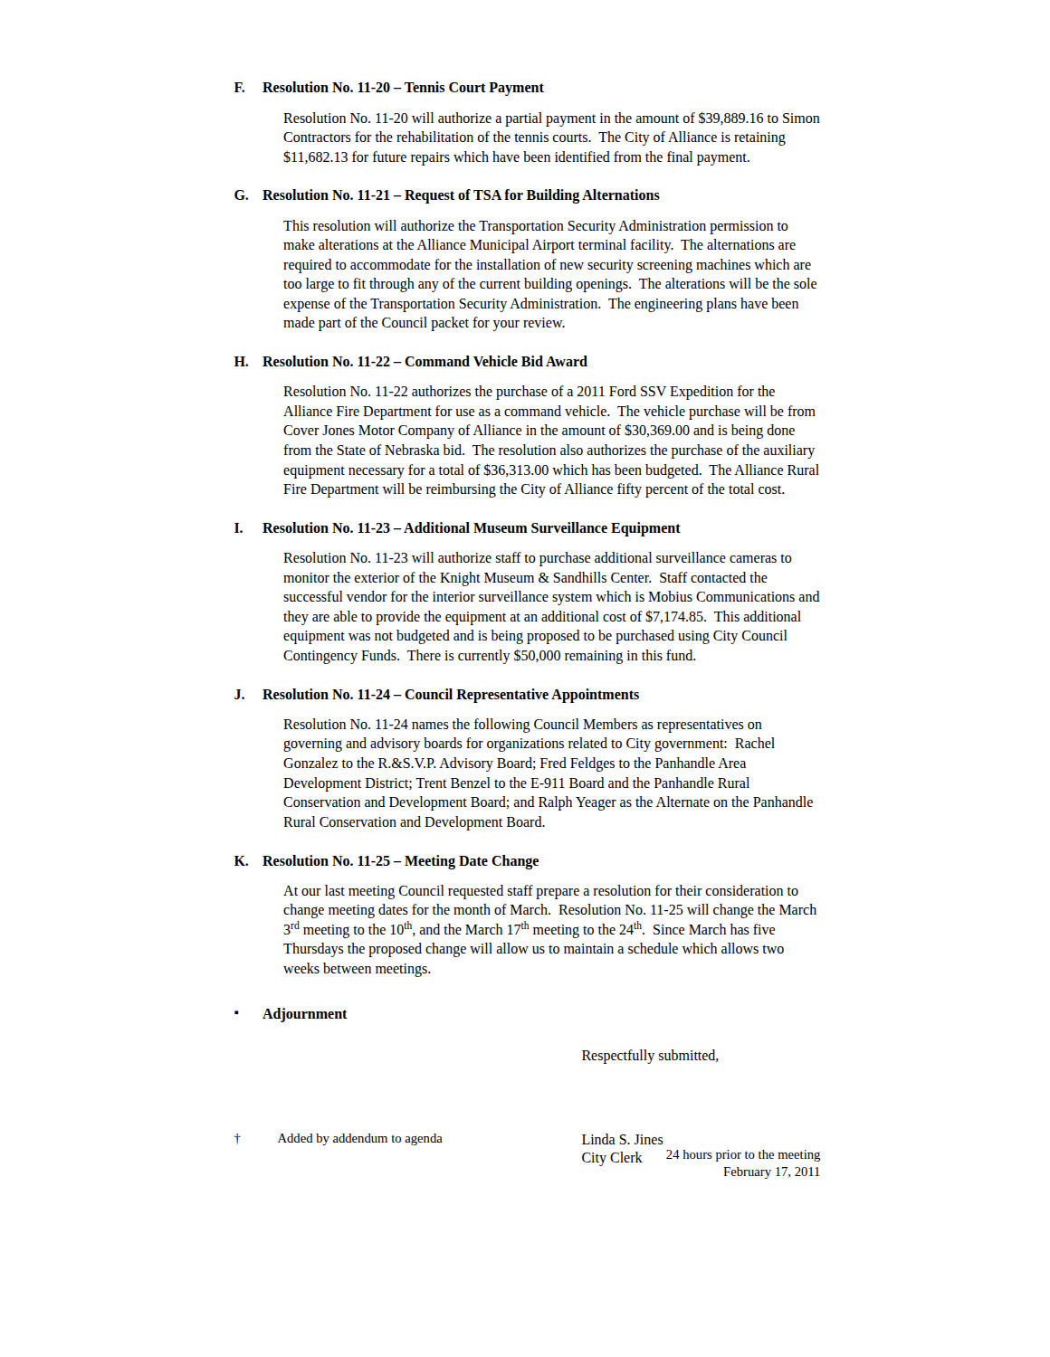F.
Resolution No. 11-20 – Tennis Court Payment
Resolution No. 11-20 will authorize a partial payment in the amount of $39,889.16 to Simon Contractors for the rehabilitation of the tennis courts. The City of Alliance is retaining $11,682.13 for future repairs which have been identified from the final payment.
G.
Resolution No. 11-21 – Request of TSA for Building Alternations
This resolution will authorize the Transportation Security Administration permission to make alterations at the Alliance Municipal Airport terminal facility. The alternations are required to accommodate for the installation of new security screening machines which are too large to fit through any of the current building openings. The alterations will be the sole expense of the Transportation Security Administration. The engineering plans have been made part of the Council packet for your review.
H.
Resolution No. 11-22 – Command Vehicle Bid Award
Resolution No. 11-22 authorizes the purchase of a 2011 Ford SSV Expedition for the Alliance Fire Department for use as a command vehicle. The vehicle purchase will be from Cover Jones Motor Company of Alliance in the amount of $30,369.00 and is being done from the State of Nebraska bid. The resolution also authorizes the purchase of the auxiliary equipment necessary for a total of $36,313.00 which has been budgeted. The Alliance Rural Fire Department will be reimbursing the City of Alliance fifty percent of the total cost.
I.
Resolution No. 11-23 – Additional Museum Surveillance Equipment
Resolution No. 11-23 will authorize staff to purchase additional surveillance cameras to monitor the exterior of the Knight Museum & Sandhills Center. Staff contacted the successful vendor for the interior surveillance system which is Mobius Communications and they are able to provide the equipment at an additional cost of $7,174.85. This additional equipment was not budgeted and is being proposed to be purchased using City Council Contingency Funds. There is currently $50,000 remaining in this fund.
J.
Resolution No. 11-24 – Council Representative Appointments
Resolution No. 11-24 names the following Council Members as representatives on governing and advisory boards for organizations related to City government: Rachel Gonzalez to the R.&S.V.P. Advisory Board; Fred Feldges to the Panhandle Area Development District; Trent Benzel to the E-911 Board and the Panhandle Rural Conservation and Development Board; and Ralph Yeager as the Alternate on the Panhandle Rural Conservation and Development Board.
K.
Resolution No. 11-25 – Meeting Date Change
At our last meeting Council requested staff prepare a resolution for their consideration to change meeting dates for the month of March. Resolution No. 11-25 will change the March 3rd meeting to the 10th, and the March 17th meeting to the 24th. Since March has five Thursdays the proposed change will allow us to maintain a schedule which allows two weeks between meetings.
▪
Adjournment
Respectfully submitted,
Linda S. Jines
City Clerk
†
Added by addendum to agenda
24 hours prior to the meeting
February 17, 2011